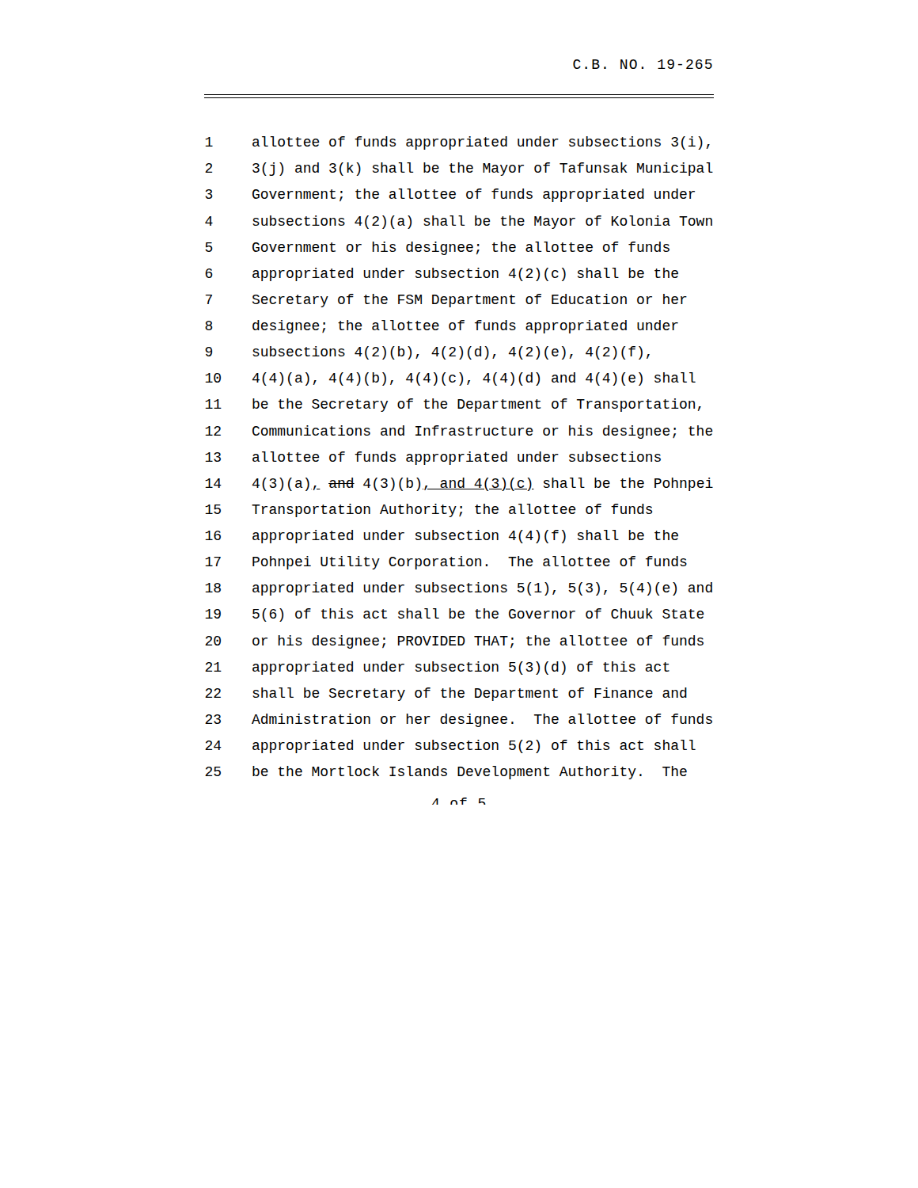C.B. NO. 19-265
| 1 | allottee of funds appropriated under subsections 3(i), |
| 2 | 3(j) and 3(k) shall be the Mayor of Tafunsak Municipal |
| 3 | Government; the allottee of funds appropriated under |
| 4 | subsections 4(2)(a) shall be the Mayor of Kolonia Town |
| 5 | Government or his designee; the allottee of funds |
| 6 | appropriated under subsection 4(2)(c) shall be the |
| 7 | Secretary of the FSM Department of Education or her |
| 8 | designee; the allottee of funds appropriated under |
| 9 | subsections 4(2)(b), 4(2)(d), 4(2)(e), 4(2)(f), |
| 10 | 4(4)(a), 4(4)(b), 4(4)(c), 4(4)(d) and 4(4)(e) shall |
| 11 | be the Secretary of the Department of Transportation, |
| 12 | Communications and Infrastructure or his designee; the |
| 13 | allottee of funds appropriated under subsections |
| 14 | 4(3)(a) , and 4(3)(b) , and 4(3)(c) shall be the Pohnpei |
| 15 | Transportation Authority; the allottee of funds |
| 16 | appropriated under subsection 4(4)(f) shall be the |
| 17 | Pohnpei Utility Corporation. The allottee of funds |
| 18 | appropriated under subsections 5(1), 5(3), 5(4)(e) and |
| 19 | 5(6) of this act shall be the Governor of Chuuk State |
| 20 | or his designee; PROVIDED THAT; the allottee of funds |
| 21 | appropriated under subsection 5(3)(d) of this act |
| 22 | shall be Secretary of the Department of Finance and |
| 23 | Administration or her designee. The allottee of funds |
| 24 | appropriated under subsection 5(2) of this act shall |
| 25 | be the Mortlock Islands Development Authority. The |
4 of 5